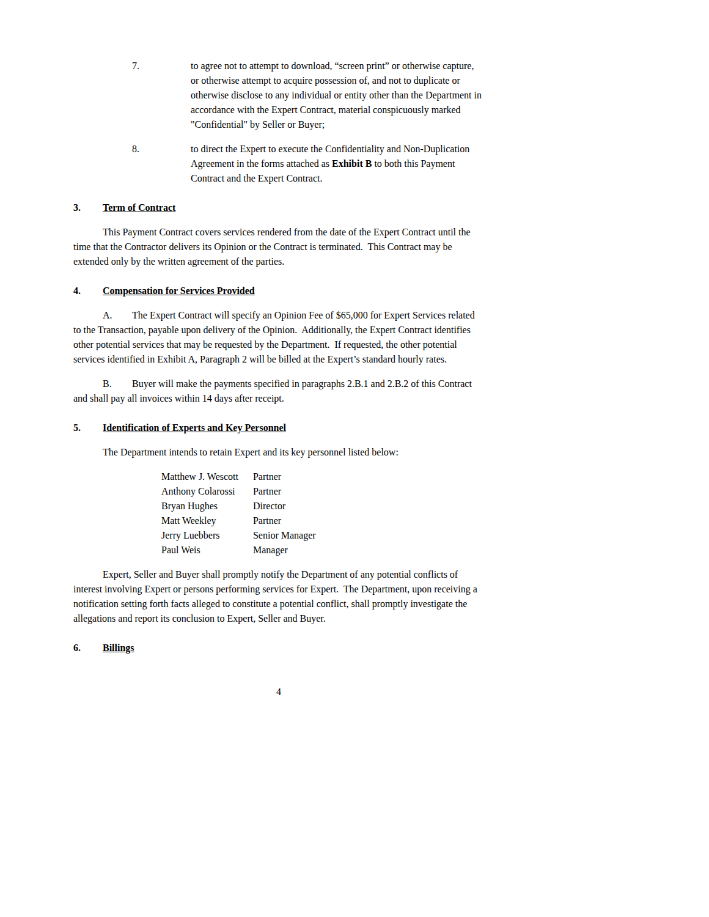7. to agree not to attempt to download, “screen print” or otherwise capture, or otherwise attempt to acquire possession of, and not to duplicate or otherwise disclose to any individual or entity other than the Department in accordance with the Expert Contract, material conspicuously marked "Confidential" by Seller or Buyer;
8. to direct the Expert to execute the Confidentiality and Non-Duplication Agreement in the forms attached as Exhibit B to both this Payment Contract and the Expert Contract.
3. Term of Contract
This Payment Contract covers services rendered from the date of the Expert Contract until the time that the Contractor delivers its Opinion or the Contract is terminated. This Contract may be extended only by the written agreement of the parties.
4. Compensation for Services Provided
A. The Expert Contract will specify an Opinion Fee of $65,000 for Expert Services related to the Transaction, payable upon delivery of the Opinion. Additionally, the Expert Contract identifies other potential services that may be requested by the Department. If requested, the other potential services identified in Exhibit A, Paragraph 2 will be billed at the Expert’s standard hourly rates.
B. Buyer will make the payments specified in paragraphs 2.B.1 and 2.B.2 of this Contract and shall pay all invoices within 14 days after receipt.
5. Identification of Experts and Key Personnel
The Department intends to retain Expert and its key personnel listed below:
| Matthew J. Wescott | Partner |
| Anthony Colarossi | Partner |
| Bryan Hughes | Director |
| Matt Weekley | Partner |
| Jerry Luebbers | Senior Manager |
| Paul Weis | Manager |
Expert, Seller and Buyer shall promptly notify the Department of any potential conflicts of interest involving Expert or persons performing services for Expert. The Department, upon receiving a notification setting forth facts alleged to constitute a potential conflict, shall promptly investigate the allegations and report its conclusion to Expert, Seller and Buyer.
6. Billings
4